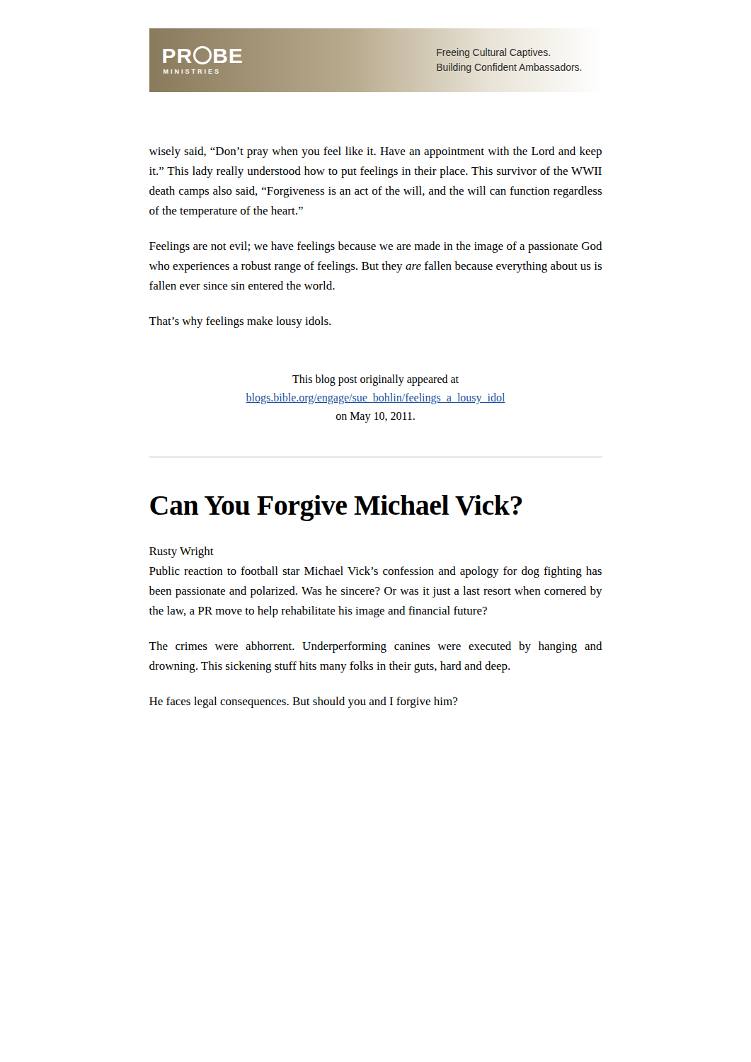PR BE
MINISTRIES
Freeing Cultural Captives.
Building Confident Ambassadors.
wisely said, “Don’t pray when you feel like it. Have an appointment with the Lord and keep it.” This lady really understood how to put feelings in their place. This survivor of the WWII death camps also said, “Forgiveness is an act of the will, and the will can function regardless of the temperature of the heart.”
Feelings are not evil; we have feelings because we are made in the image of a passionate God who experiences a robust range of feelings. But they are fallen because everything about us is fallen ever since sin entered the world.
That’s why feelings make lousy idols.
This blog post originally appeared at
blogs.bible.org/engage/sue_bohlin/feelings_a_lousy_idol
on May 10, 2011.
Can You Forgive Michael Vick?
Rusty Wright
Public reaction to football star Michael Vick’s confession and apology for dog fighting has been passionate and polarized. Was he sincere? Or was it just a last resort when cornered by the law, a PR move to help rehabilitate his image and financial future?
The crimes were abhorrent. Underperforming canines were executed by hanging and drowning. This sickening stuff hits many folks in their guts, hard and deep.
He faces legal consequences. But should you and I forgive him?